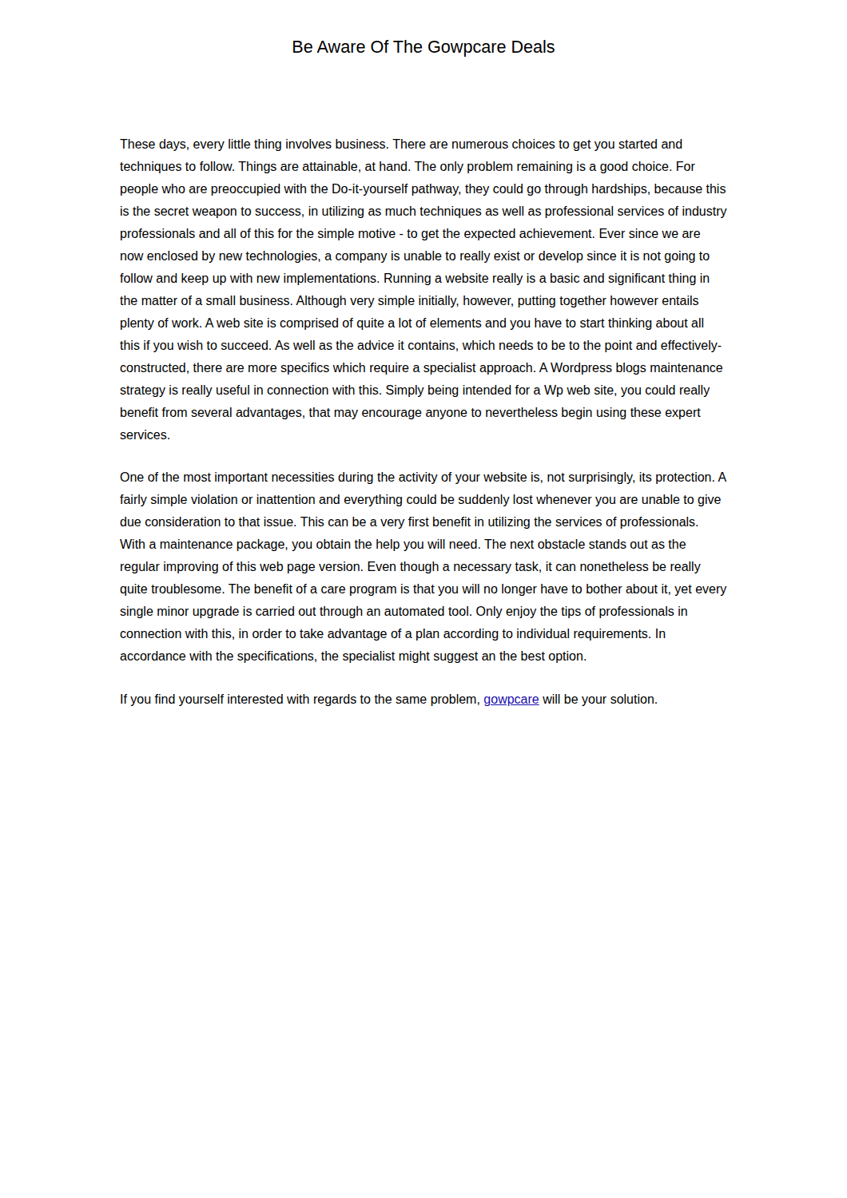Be Aware Of The Gowpcare Deals
These days, every little thing involves business. There are numerous choices to get you started and techniques to follow. Things are attainable, at hand. The only problem remaining is a good choice. For people who are preoccupied with the Do-it-yourself pathway, they could go through hardships, because this is the secret weapon to success, in utilizing as much techniques as well as professional services of industry professionals and all of this for the simple motive - to get the expected achievement. Ever since we are now enclosed by new technologies, a company is unable to really exist or develop since it is not going to follow and keep up with new implementations. Running a website really is a basic and significant thing in the matter of a small business. Although very simple initially, however, putting together however entails plenty of work. A web site is comprised of quite a lot of elements and you have to start thinking about all this if you wish to succeed. As well as the advice it contains, which needs to be to the point and effectively-constructed, there are more specifics which require a specialist approach. A Wordpress blogs maintenance strategy is really useful in connection with this. Simply being intended for a Wp web site, you could really benefit from several advantages, that may encourage anyone to nevertheless begin using these expert services.
One of the most important necessities during the activity of your website is, not surprisingly, its protection. A fairly simple violation or inattention and everything could be suddenly lost whenever you are unable to give due consideration to that issue. This can be a very first benefit in utilizing the services of professionals. With a maintenance package, you obtain the help you will need. The next obstacle stands out as the regular improving of this web page version. Even though a necessary task, it can nonetheless be really quite troublesome. The benefit of a care program is that you will no longer have to bother about it, yet every single minor upgrade is carried out through an automated tool. Only enjoy the tips of professionals in connection with this, in order to take advantage of a plan according to individual requirements. In accordance with the specifications, the specialist might suggest an the best option.
If you find yourself interested with regards to the same problem, gowpcare will be your solution.